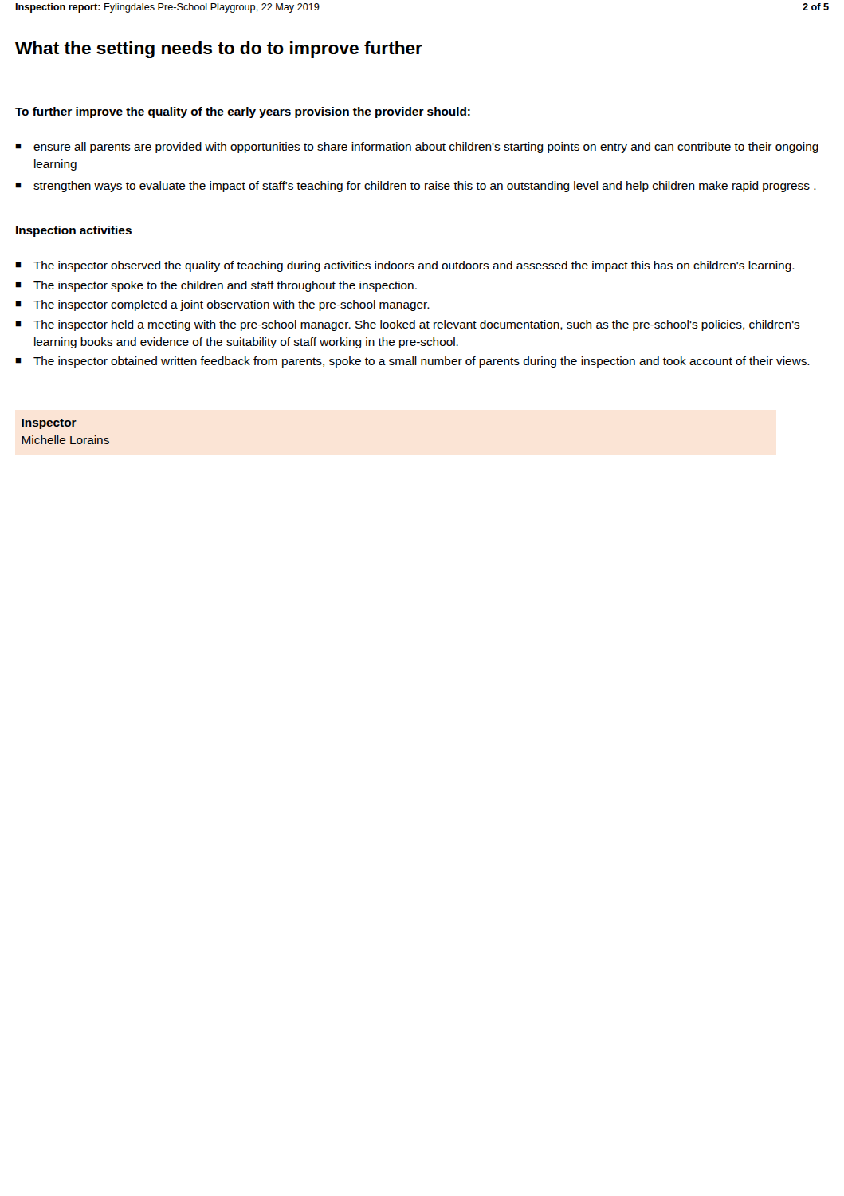Inspection report: Fylingdales Pre-School Playgroup, 22 May 2019
2 of 5
What the setting needs to do to improve further
To further improve the quality of the early years provision the provider should:
ensure all parents are provided with opportunities to share information about children's starting points on entry and can contribute to their ongoing learning
strengthen ways to evaluate the impact of staff's teaching for children to raise this to an outstanding level and help children make rapid progress .
Inspection activities
The inspector observed the quality of teaching during activities indoors and outdoors and assessed the impact this has on children's learning.
The inspector spoke to the children and staff throughout the inspection.
The inspector completed a joint observation with the pre-school manager.
The inspector held a meeting with the pre-school manager. She looked at relevant documentation, such as the pre-school's policies, children's learning books and evidence of the suitability of staff working in the pre-school.
The inspector obtained written feedback from parents, spoke to a small number of parents during the inspection and took account of their views.
Inspector Michelle Lorains